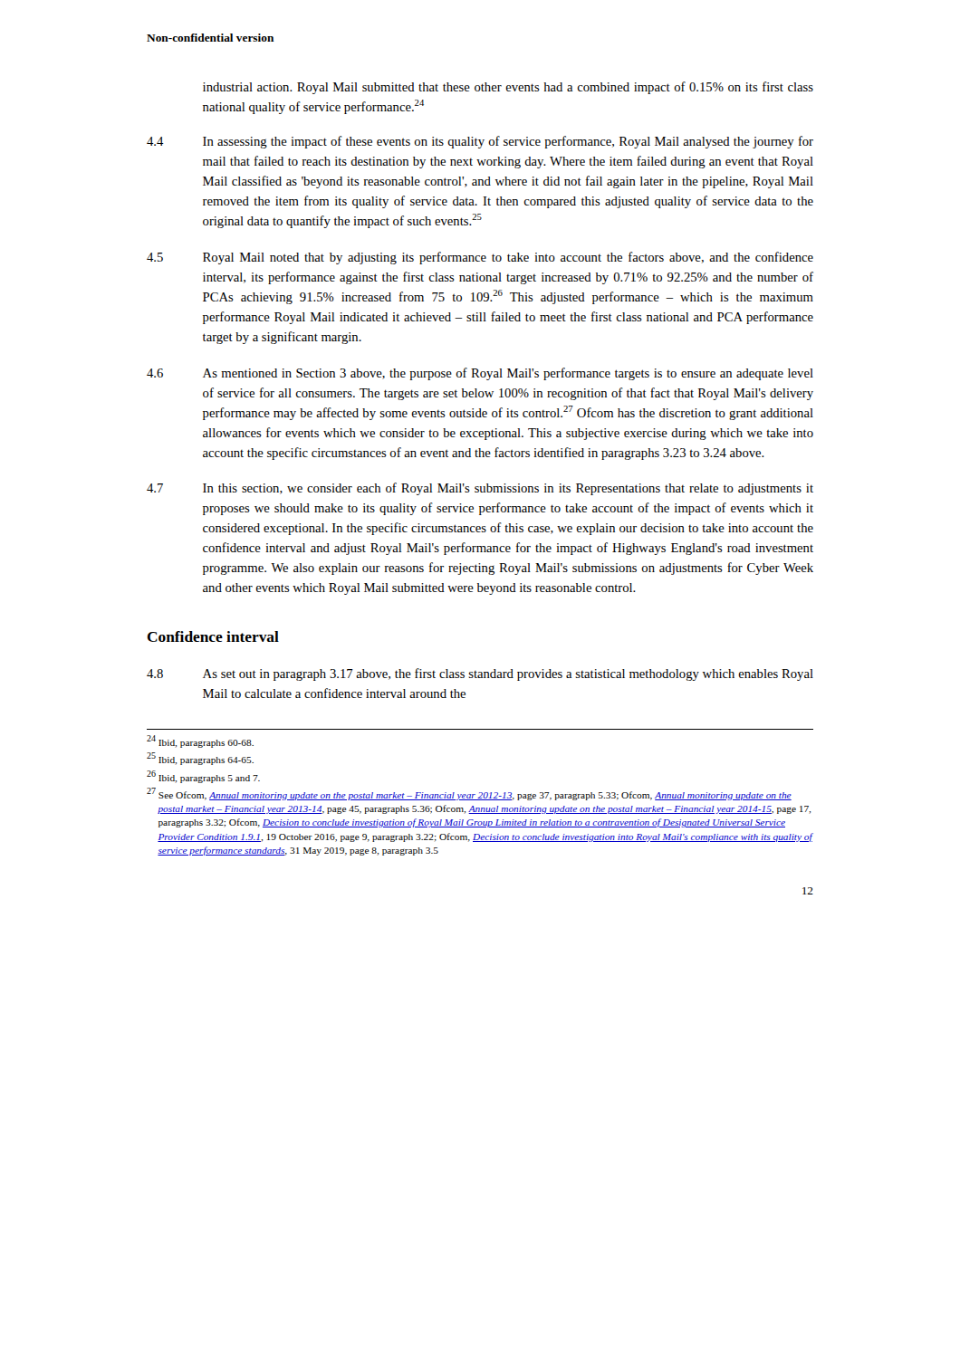Non-confidential version
industrial action. Royal Mail submitted that these other events had a combined impact of 0.15% on its first class national quality of service performance.24
4.4
In assessing the impact of these events on its quality of service performance, Royal Mail analysed the journey for mail that failed to reach its destination by the next working day. Where the item failed during an event that Royal Mail classified as 'beyond its reasonable control', and where it did not fail again later in the pipeline, Royal Mail removed the item from its quality of service data. It then compared this adjusted quality of service data to the original data to quantify the impact of such events.25
4.5
Royal Mail noted that by adjusting its performance to take into account the factors above, and the confidence interval, its performance against the first class national target increased by 0.71% to 92.25% and the number of PCAs achieving 91.5% increased from 75 to 109.26 This adjusted performance – which is the maximum performance Royal Mail indicated it achieved – still failed to meet the first class national and PCA performance target by a significant margin.
4.6
As mentioned in Section 3 above, the purpose of Royal Mail's performance targets is to ensure an adequate level of service for all consumers. The targets are set below 100% in recognition of that fact that Royal Mail's delivery performance may be affected by some events outside of its control.27 Ofcom has the discretion to grant additional allowances for events which we consider to be exceptional. This a subjective exercise during which we take into account the specific circumstances of an event and the factors identified in paragraphs 3.23 to 3.24 above.
4.7
In this section, we consider each of Royal Mail's submissions in its Representations that relate to adjustments it proposes we should make to its quality of service performance to take account of the impact of events which it considered exceptional. In the specific circumstances of this case, we explain our decision to take into account the confidence interval and adjust Royal Mail's performance for the impact of Highways England's road investment programme. We also explain our reasons for rejecting Royal Mail's submissions on adjustments for Cyber Week and other events which Royal Mail submitted were beyond its reasonable control.
Confidence interval
4.8
As set out in paragraph 3.17 above, the first class standard provides a statistical methodology which enables Royal Mail to calculate a confidence interval around the
24 Ibid, paragraphs 60-68.
25 Ibid, paragraphs 64-65.
26 Ibid, paragraphs 5 and 7.
27 See Ofcom, Annual monitoring update on the postal market – Financial year 2012-13, page 37, paragraph 5.33; Ofcom, Annual monitoring update on the postal market – Financial year 2013-14, page 45, paragraphs 5.36; Ofcom, Annual monitoring update on the postal market – Financial year 2014-15, page 17, paragraphs 3.32; Ofcom, Decision to conclude investigation of Royal Mail Group Limited in relation to a contravention of Designated Universal Service Provider Condition 1.9.1, 19 October 2016, page 9, paragraph 3.22; Ofcom, Decision to conclude investigation into Royal Mail's compliance with its quality of service performance standards, 31 May 2019, page 8, paragraph 3.5
12